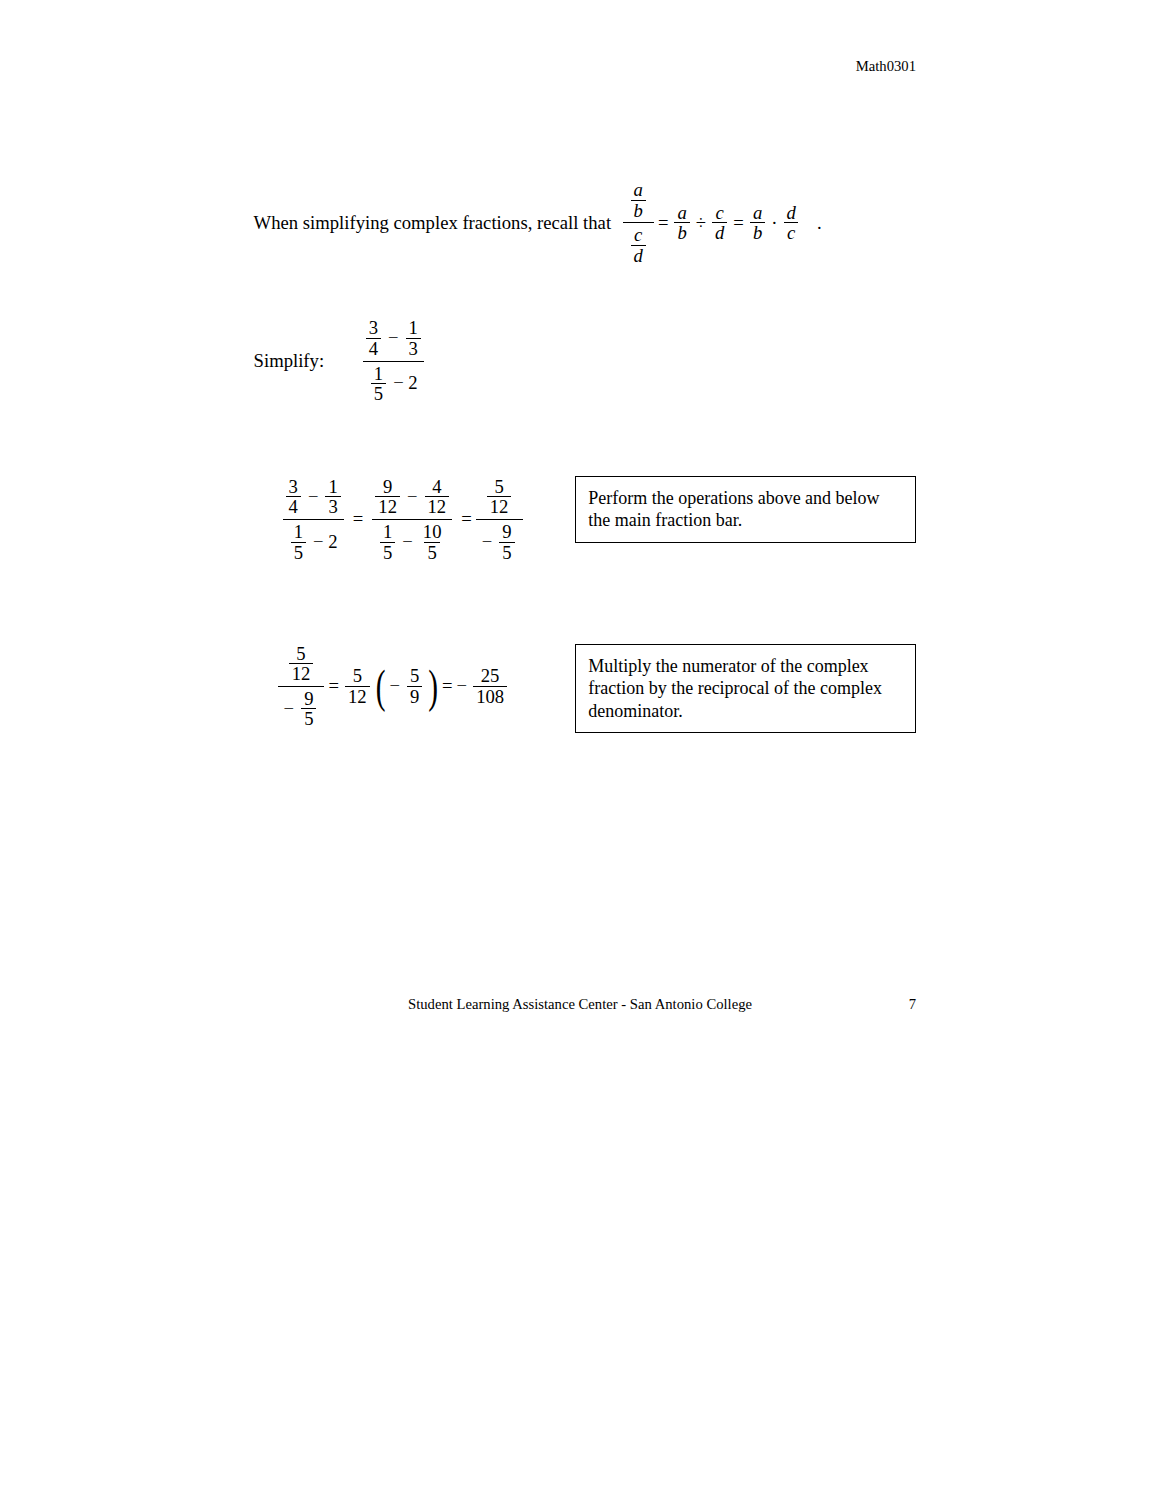Math0301
When simplifying complex fractions, recall that ab cd = ab ÷ cd = ab · dc .
Simplify: 34 − 13 15 − 2
34 − 13 15 − 2 = 912 − 412 15 − 105 = 512 − 95
Perform the operations above and below the main fraction bar.
512 − 95 = 512 ( − 59 ) = − 25108
Multiply the numerator of the complex fraction by the reciprocal of the complex denominator.
Student Learning Assistance Center - San Antonio College
7